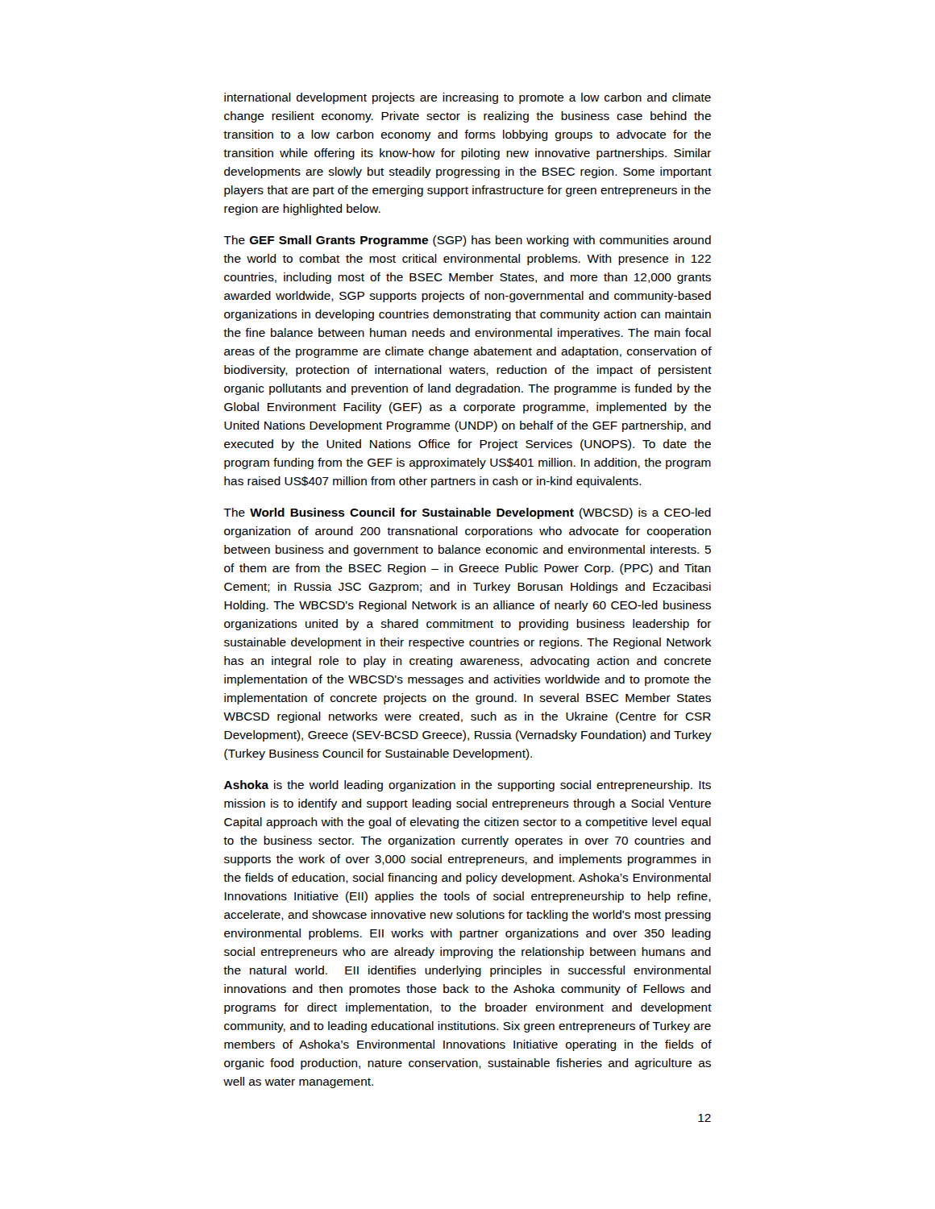international development projects are increasing to promote a low carbon and climate change resilient economy. Private sector is realizing the business case behind the transition to a low carbon economy and forms lobbying groups to advocate for the transition while offering its know-how for piloting new innovative partnerships. Similar developments are slowly but steadily progressing in the BSEC region. Some important players that are part of the emerging support infrastructure for green entrepreneurs in the region are highlighted below.
The GEF Small Grants Programme (SGP) has been working with communities around the world to combat the most critical environmental problems. With presence in 122 countries, including most of the BSEC Member States, and more than 12,000 grants awarded worldwide, SGP supports projects of non-governmental and community-based organizations in developing countries demonstrating that community action can maintain the fine balance between human needs and environmental imperatives. The main focal areas of the programme are climate change abatement and adaptation, conservation of biodiversity, protection of international waters, reduction of the impact of persistent organic pollutants and prevention of land degradation. The programme is funded by the Global Environment Facility (GEF) as a corporate programme, implemented by the United Nations Development Programme (UNDP) on behalf of the GEF partnership, and executed by the United Nations Office for Project Services (UNOPS). To date the program funding from the GEF is approximately US$401 million. In addition, the program has raised US$407 million from other partners in cash or in-kind equivalents.
The World Business Council for Sustainable Development (WBCSD) is a CEO-led organization of around 200 transnational corporations who advocate for cooperation between business and government to balance economic and environmental interests. 5 of them are from the BSEC Region – in Greece Public Power Corp. (PPC) and Titan Cement; in Russia JSC Gazprom; and in Turkey Borusan Holdings and Eczacibasi Holding. The WBCSD's Regional Network is an alliance of nearly 60 CEO-led business organizations united by a shared commitment to providing business leadership for sustainable development in their respective countries or regions. The Regional Network has an integral role to play in creating awareness, advocating action and concrete implementation of the WBCSD's messages and activities worldwide and to promote the implementation of concrete projects on the ground. In several BSEC Member States WBCSD regional networks were created, such as in the Ukraine (Centre for CSR Development), Greece (SEV-BCSD Greece), Russia (Vernadsky Foundation) and Turkey (Turkey Business Council for Sustainable Development).
Ashoka is the world leading organization in the supporting social entrepreneurship. Its mission is to identify and support leading social entrepreneurs through a Social Venture Capital approach with the goal of elevating the citizen sector to a competitive level equal to the business sector. The organization currently operates in over 70 countries and supports the work of over 3,000 social entrepreneurs, and implements programmes in the fields of education, social financing and policy development. Ashoka’s Environmental Innovations Initiative (EII) applies the tools of social entrepreneurship to help refine, accelerate, and showcase innovative new solutions for tackling the world's most pressing environmental problems. EII works with partner organizations and over 350 leading social entrepreneurs who are already improving the relationship between humans and the natural world. EII identifies underlying principles in successful environmental innovations and then promotes those back to the Ashoka community of Fellows and programs for direct implementation, to the broader environment and development community, and to leading educational institutions. Six green entrepreneurs of Turkey are members of Ashoka’s Environmental Innovations Initiative operating in the fields of organic food production, nature conservation, sustainable fisheries and agriculture as well as water management.
12